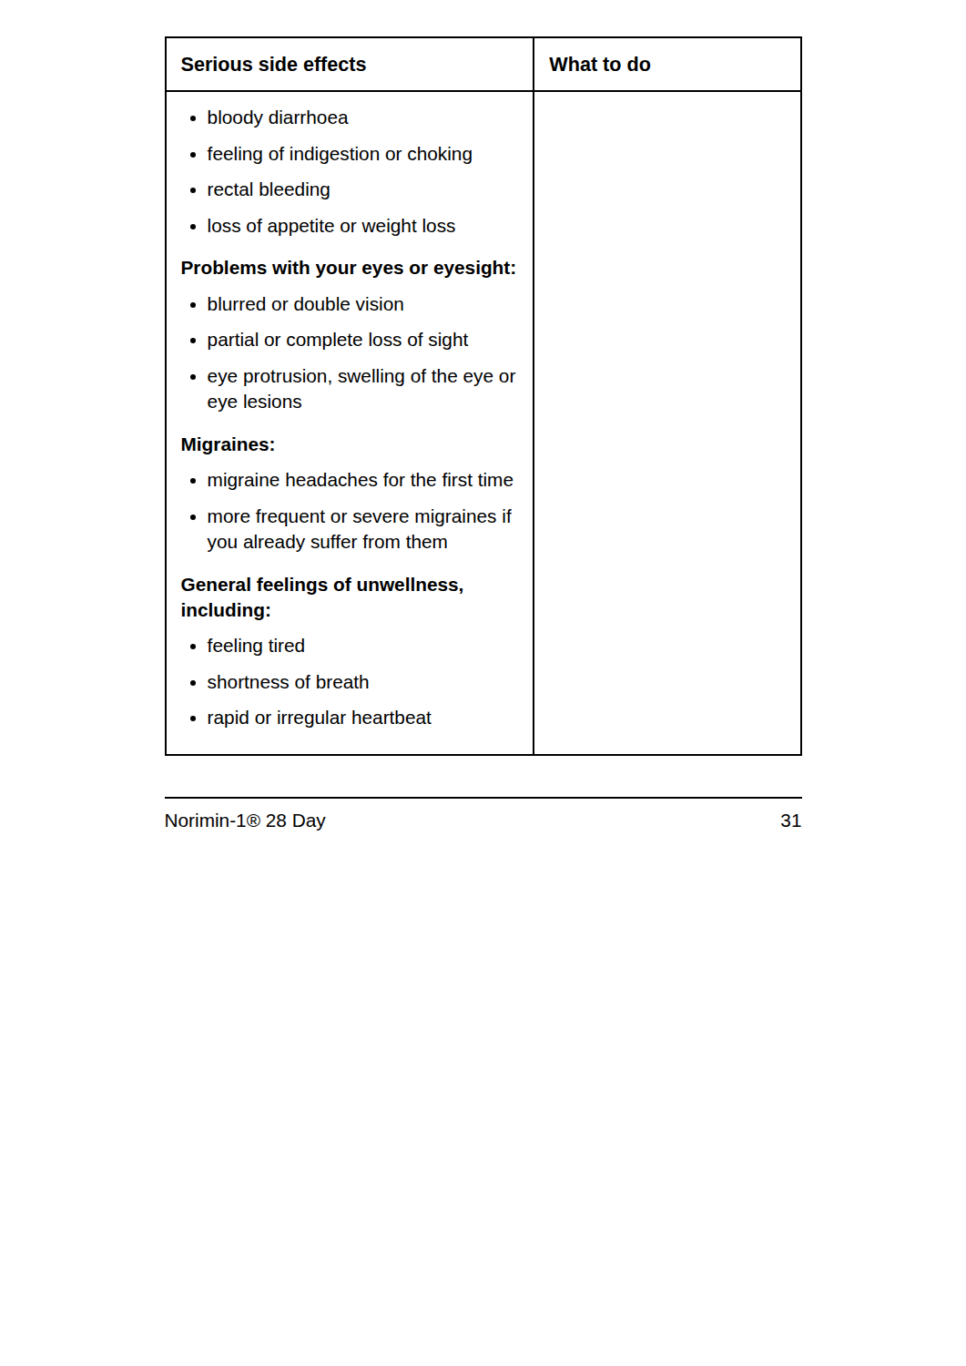| Serious side effects | What to do |
| --- | --- |
| bloody diarrhoea feeling of indigestion or choking rectal bleeding loss of appetite or weight loss Problems with your eyes or eyesight: blurred or double vision partial or complete loss of sight eye protrusion, swelling of the eye or eye lesions Migraines: migraine headaches for the first time more frequent or severe migraines if you already suffer from them General feelings of unwellness, including: feeling tired shortness of breath rapid or irregular heartbeat | |
Norimin-1® 28 Day 31